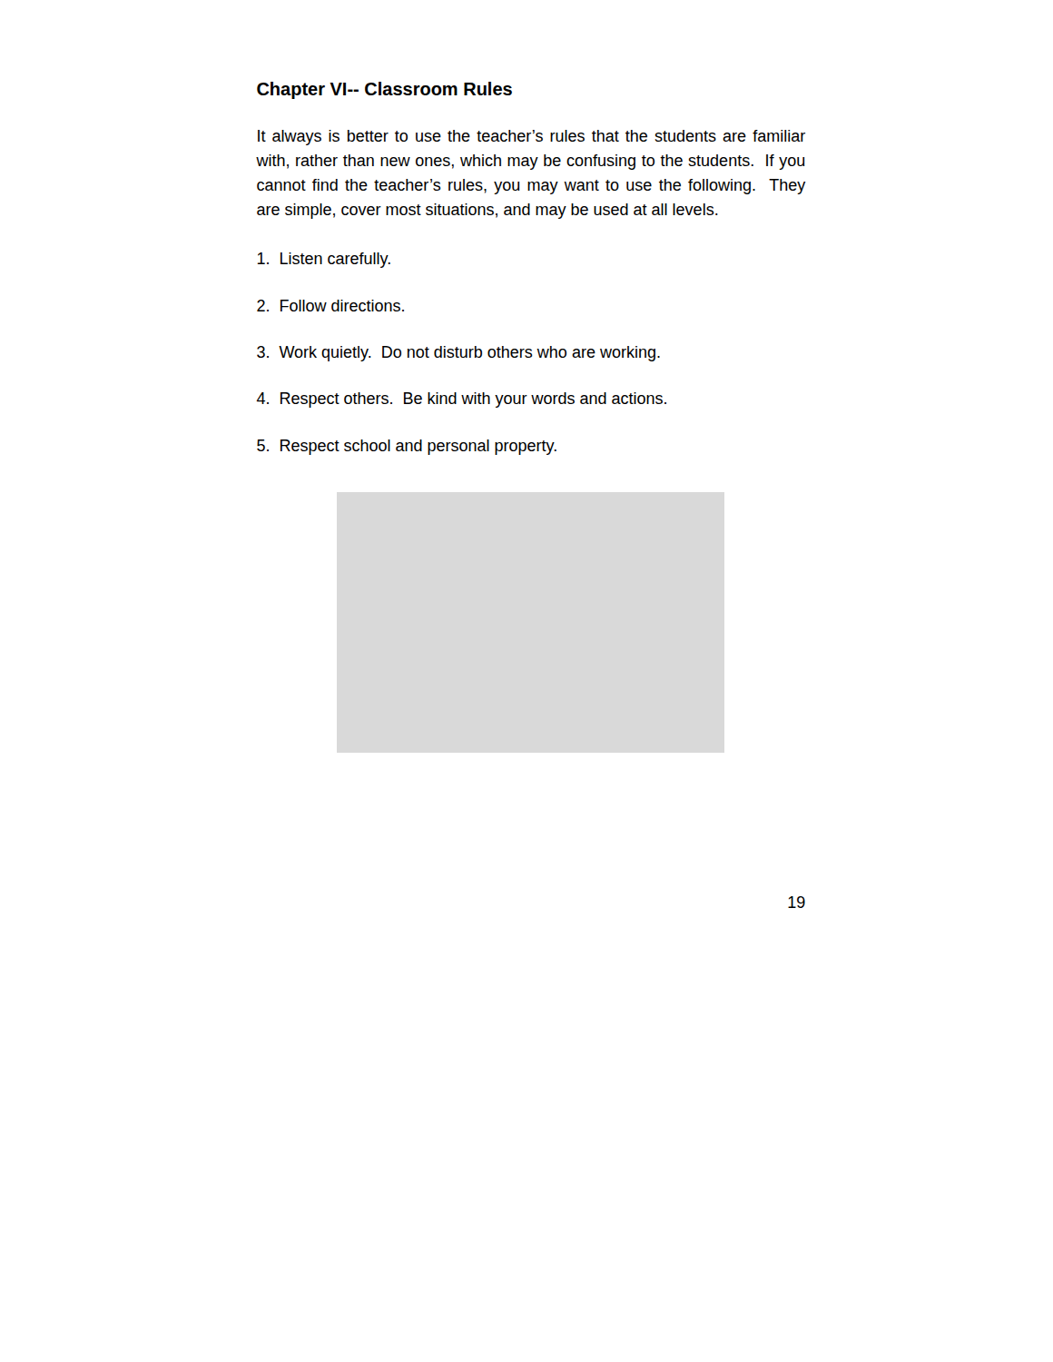Chapter VI-- Classroom Rules
It always is better to use the teacher’s rules that the students are familiar with, rather than new ones, which may be confusing to the students. If you cannot find the teacher’s rules, you may want to use the following. They are simple, cover most situations, and may be used at all levels.
1. Listen carefully.
2. Follow directions.
3. Work quietly. Do not disturb others who are working.
4. Respect others. Be kind with your words and actions.
5. Respect school and personal property.
19